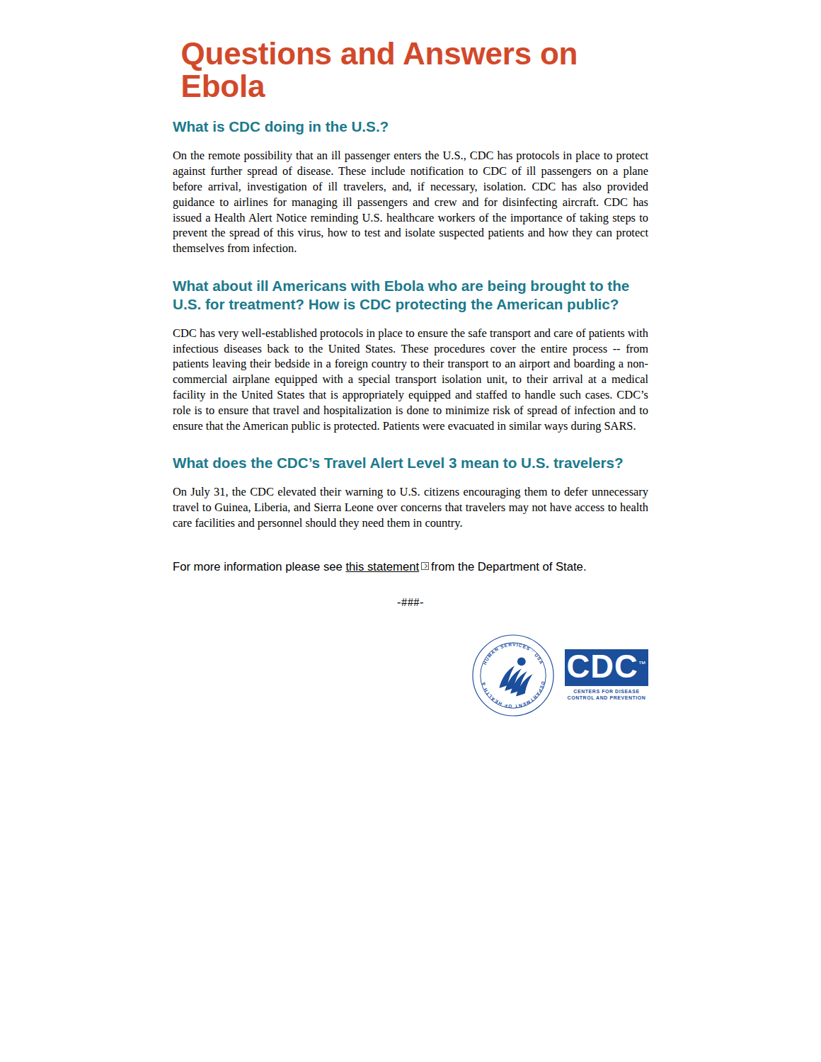Questions and Answers on Ebola
What is CDC doing in the U.S.?
On the remote possibility that an ill passenger enters the U.S., CDC has protocols in place to protect against further spread of disease. These include notification to CDC of ill passengers on a plane before arrival, investigation of ill travelers, and, if necessary, isolation. CDC has also provided guidance to airlines for managing ill passengers and crew and for disinfecting aircraft. CDC has issued a Health Alert Notice reminding U.S. healthcare workers of the importance of taking steps to prevent the spread of this virus, how to test and isolate suspected patients and how they can protect themselves from infection.
What about ill Americans with Ebola who are being brought to the U.S. for treatment? How is CDC protecting the American public?
CDC has very well-established protocols in place to ensure the safe transport and care of patients with infectious diseases back to the United States. These procedures cover the entire process -- from patients leaving their bedside in a foreign country to their transport to an airport and boarding a non-commercial airplane equipped with a special transport isolation unit, to their arrival at a medical facility in the United States that is appropriately equipped and staffed to handle such cases. CDC’s role is to ensure that travel and hospitalization is done to minimize risk of spread of infection and to ensure that the American public is protected. Patients were evacuated in similar ways during SARS.
What does the CDC’s Travel Alert Level 3 mean to U.S. travelers?
On July 31, the CDC elevated their warning to U.S. citizens encouraging them to defer unnecessary travel to Guinea, Liberia, and Sierra Leone over concerns that travelers may not have access to health care facilities and personnel should they need them in country.
For more information please see this statement from the Department of State.
-###-
HUMAN SERVICES · USA DEPARTMENT OF HEALTH &
CDC™
CENTERS FOR DISEASE
CONTROL AND PREVENTION